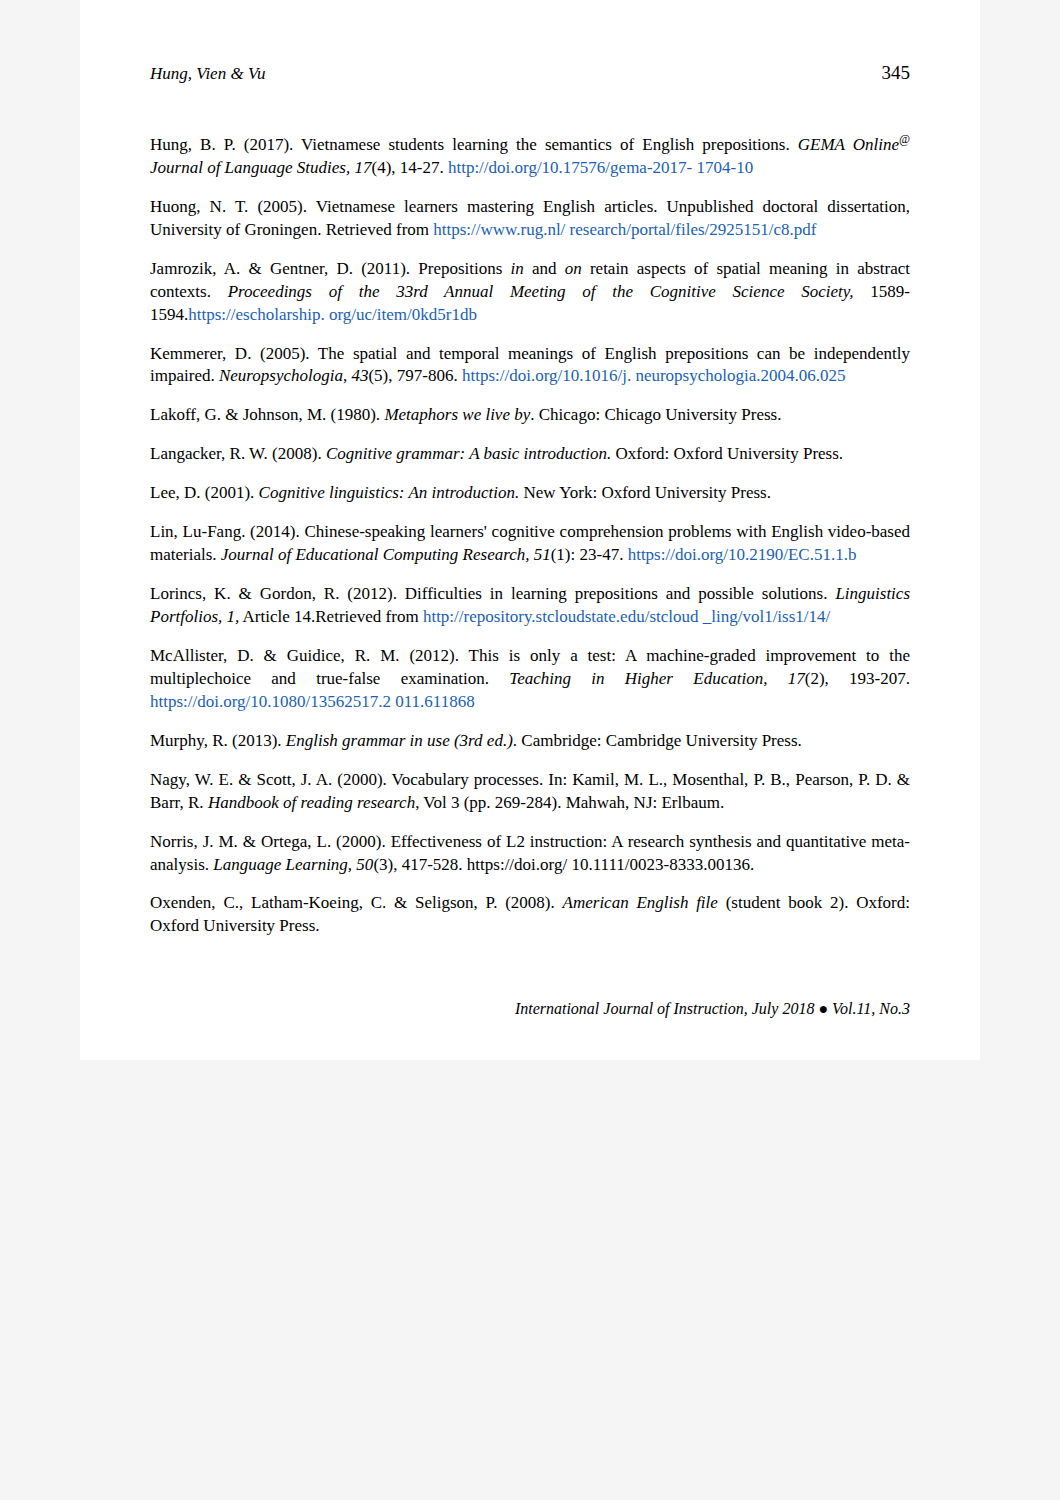Hung, Vien & Vu 345
Hung, B. P. (2017). Vietnamese students learning the semantics of English prepositions. GEMA Online@ Journal of Language Studies, 17(4), 14-27. http://doi.org/10.17576/gema-2017- 1704-10
Huong, N. T. (2005). Vietnamese learners mastering English articles. Unpublished doctoral dissertation, University of Groningen. Retrieved from https://www.rug.nl/ research/portal/files/2925151/c8.pdf
Jamrozik, A. & Gentner, D. (2011). Prepositions in and on retain aspects of spatial meaning in abstract contexts. Proceedings of the 33rd Annual Meeting of the Cognitive Science Society, 1589-1594.https://escholarship. org/uc/item/0kd5r1db
Kemmerer, D. (2005). The spatial and temporal meanings of English prepositions can be independently impaired. Neuropsychologia, 43(5), 797-806. https://doi.org/10.1016/j. neuropsychologia.2004.06.025
Lakoff, G. & Johnson, M. (1980). Metaphors we live by. Chicago: Chicago University Press.
Langacker, R. W. (2008). Cognitive grammar: A basic introduction. Oxford: Oxford University Press.
Lee, D. (2001). Cognitive linguistics: An introduction. New York: Oxford University Press.
Lin, Lu-Fang. (2014). Chinese-speaking learners' cognitive comprehension problems with English video-based materials. Journal of Educational Computing Research, 51(1): 23-47. https://doi.org/10.2190/EC.51.1.b
Lorincs, K. & Gordon, R. (2012). Difficulties in learning prepositions and possible solutions. Linguistics Portfolios, 1, Article 14.Retrieved from http://repository.stcloudstate.edu/stcloud _ling/vol1/iss1/14/
McAllister, D. & Guidice, R. M. (2012). This is only a test: A machine-graded improvement to the multiplechoice and true-false examination. Teaching in Higher Education, 17(2), 193-207. https://doi.org/10.1080/13562517.2 011.611868
Murphy, R. (2013). English grammar in use (3rd ed.). Cambridge: Cambridge University Press.
Nagy, W. E. & Scott, J. A. (2000). Vocabulary processes. In: Kamil, M. L., Mosenthal, P. B., Pearson, P. D. & Barr, R. Handbook of reading research, Vol 3 (pp. 269-284). Mahwah, NJ: Erlbaum.
Norris, J. M. & Ortega, L. (2000). Effectiveness of L2 instruction: A research synthesis and quantitative meta-analysis. Language Learning, 50(3), 417-528. https://doi.org/ 10.1111/0023-8333.00136.
Oxenden, C., Latham-Koeing, C. & Seligson, P. (2008). American English file (student book 2). Oxford: Oxford University Press.
International Journal of Instruction, July 2018 ● Vol.11, No.3